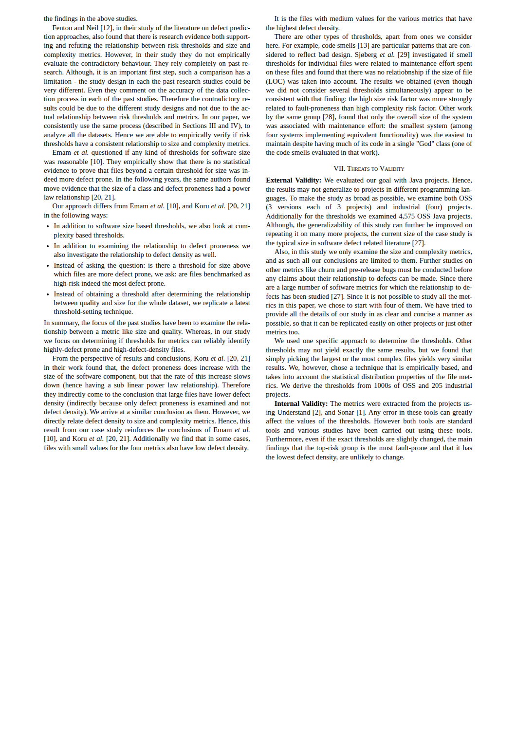the findings in the above studies.
Fenton and Neil [12], in their study of the literature on defect prediction approaches, also found that there is research evidence both supporting and refuting the relationship between risk thresholds and size and complexity metrics. However, in their study they do not empirically evaluate the contradictory behaviour. They rely completely on past research. Although, it is an important first step, such a comparison has a limitation - the study design in each the past research studies could be very different. Even they comment on the accuracy of the data collection process in each of the past studies. Therefore the contradictory results could be due to the different study designs and not due to the actual relationship between risk thresholds and metrics. In our paper, we consistently use the same process (described in Sections III and IV), to analyze all the datasets. Hence we are able to empirically verify if risk thresholds have a consistent relationship to size and complexity metrics.
Emam et al. questioned if any kind of thresholds for software size was reasonable [10]. They empirically show that there is no statistical evidence to prove that files beyond a certain threshold for size was indeed more defect prone. In the following years, the same authors found move evidence that the size of a class and defect proneness had a power law relationship [20, 21].
Our approach differs from Emam et al. [10], and Koru et al. [20, 21] in the following ways:
In addition to software size based thresholds, we also look at complexity based thresholds.
In addition to examining the relationship to defect proneness we also investigate the relationship to defect density as well.
Instead of asking the question: is there a threshold for size above which files are more defect prone, we ask: are files benchmarked as high-risk indeed the most defect prone.
Instead of obtaining a threshold after determining the relationship between quality and size for the whole dataset, we replicate a latest threshold-setting technique.
In summary, the focus of the past studies have been to examine the relationship between a metric like size and quality. Whereas, in our study we focus on determining if thresholds for metrics can reliably identify highly-defect prone and high-defect-density files.
From the perspective of results and conclusions, Koru et al. [20, 21] in their work found that, the defect proneness does increase with the size of the software component, but that the rate of this increase slows down (hence having a sub linear power law relationship). Therefore they indirectly come to the conclusion that large files have lower defect density (indirectly because only defect proneness is examined and not defect density). We arrive at a similar conclusion as them. However, we directly relate defect density to size and complexity metrics. Hence, this result from our case study reinforces the conclusions of Emam et al. [10], and Koru et al. [20, 21]. Additionally we find that in some cases, files with small values for the four metrics also have low defect density.
It is the files with medium values for the various metrics that have the highest defect density.
There are other types of thresholds, apart from ones we consider here. For example, code smells [13] are particular patterns that are considered to reflect bad design. Sjøberg et al. [29] investigated if smell thresholds for individual files were related to maintenance effort spent on these files and found that there was no relatiobnship if the size of file (LOC) was taken into account. The results we obtained (even though we did not consider several thresholds simultaneously) appear to be consistent with that finding: the high size risk factor was more strongly related to fault-proneness than high complexity risk factor. Other work by the same group [28], found that only the overall size of the system was associated with maintenance effort: the smallest system (among four systems implementing equivalent functionality) was the easiest to maintain despite having much of its code in a single "God" class (one of the code smells evaluated in that work).
VII. Threats to Validity
External Validity: We evaluated our goal with Java projects. Hence, the results may not generalize to projects in different programming languages. To make the study as broad as possible, we examine both OSS (3 versions each of 3 projects) and industrial (four) projects. Additionally for the thresholds we examined 4,575 OSS Java projects. Although, the generalizability of this study can further be improved on repeating it on many more projects, the current size of the case study is the typical size in software defect related literature [27].
Also, in this study we only examine the size and complexity metrics, and as such all our conclusions are limited to them. Further studies on other metrics like churn and pre-release bugs must be conducted before any claims about their relationship to defects can be made. Since there are a large number of software metrics for which the relationship to defects has been studied [27]. Since it is not possible to study all the metrics in this paper, we chose to start with four of them. We have tried to provide all the details of our study in as clear and concise a manner as possible, so that it can be replicated easily on other projects or just other metrics too.
We used one specific approach to determine the thresholds. Other thresholds may not yield exactly the same results, but we found that simply picking the largest or the most complex files yields very similar results. We, however, chose a technique that is empirically based, and takes into account the statistical distribution properties of the file metrics. We derive the thresholds from 1000s of OSS and 205 industrial projects.
Internal Validity: The metrics were extracted from the projects using Understand [2], and Sonar [1]. Any error in these tools can greatly affect the values of the thresholds. However both tools are standard tools and various studies have been carried out using these tools. Furthermore, even if the exact thresholds are slightly changed, the main findings that the top-risk group is the most fault-prone and that it has the lowest defect density, are unlikely to change.